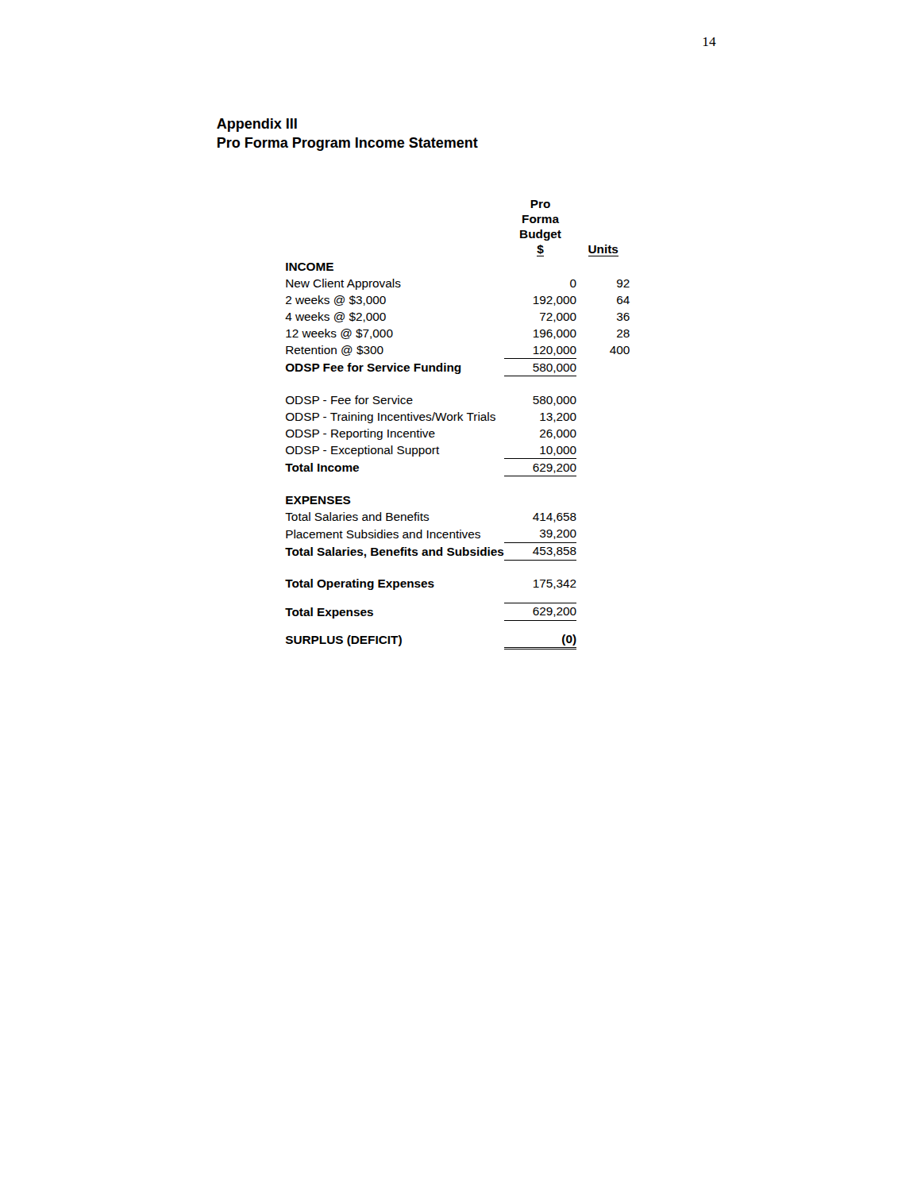14
Appendix III Pro Forma Program Income Statement
| | Pro Forma Budget $ | Units |
| INCOME | | |
| New Client Approvals | 0 | 92 |
| 2 weeks @ $3,000 | 192,000 | 64 |
| 4 weeks @ $2,000 | 72,000 | 36 |
| 12 weeks @ $7,000 | 196,000 | 28 |
| Retention @ $300 | 120,000 | 400 |
| ODSP Fee for Service Funding | 580,000 | |
| ODSP - Fee for Service | 580,000 | |
| ODSP - Training Incentives/Work Trials | 13,200 | |
| ODSP - Reporting Incentive | 26,000 | |
| ODSP - Exceptional Support | 10,000 | |
| Total Income | 629,200 | |
| EXPENSES | | |
| Total Salaries and Benefits | 414,658 | |
| Placement Subsidies and Incentives | 39,200 | |
| Total Salaries, Benefits and Subsidies | 453,858 | |
| Total Operating Expenses | 175,342 | |
| Total Expenses | 629,200 | |
| SURPLUS (DEFICIT) | (0) | |